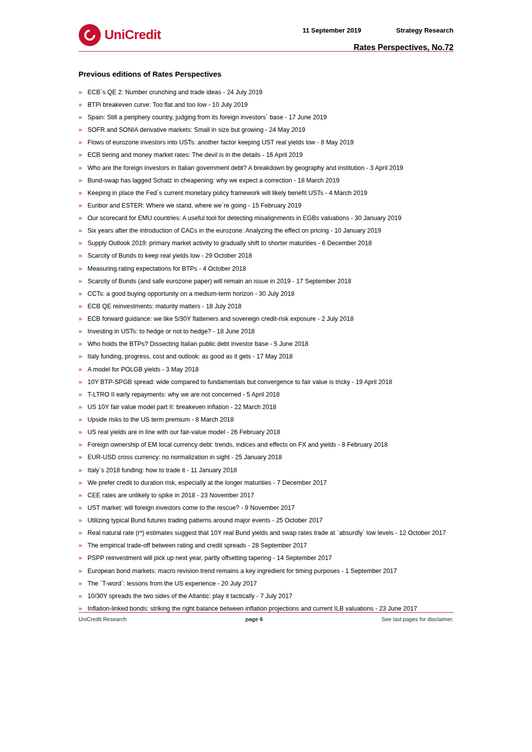UniCredit
11 September 2019 Strategy Research
Rates Perspectives, No.72
Previous editions of Rates Perspectives
ECB´s QE 2: Number crunching and trade ideas - 24 July 2019
BTPi breakeven curve: Too flat and too low - 10 July 2019
Spain: Still a periphery country, judging from its foreign investors´ base - 17 June 2019
SOFR and SONIA derivative markets: Small in size but growing - 24 May 2019
Flows of eurozone investors into USTs: another factor keeping UST real yields low - 8 May 2019
ECB tiering and money market rates: The devil is in the details - 16 April 2019
Who are the foreign investors in Italian government debt? A breakdown by geography and institution - 3 April 2019
Bund-swap has lagged Schatz in cheapening: why we expect a correction - 18 March 2019
Keeping in place the Fed´s current monetary policy framework will likely benefit USTs - 4 March 2019
Euribor and ESTER: Where we stand, where we´re going - 15 February 2019
Our scorecard for EMU countries: A useful tool for detecting misalignments in EGBs valuations - 30 January 2019
Six years after the introduction of CACs in the eurozone: Analyzing the effect on pricing - 10 January 2019
Supply Outlook 2019: primary market activity to gradually shift to shorter maturities - 6 December 2018
Scarcity of Bunds to keep real yields low - 29 October 2018
Measuring rating expectations for BTPs - 4 October 2018
Scarcity of Bunds (and safe eurozone paper) will remain an issue in 2019 - 17 September 2018
CCTs: a good buying opportunity on a medium-term horizon - 30 July 2018
ECB QE reinvestments: maturity matters - 18 July 2018
ECB forward guidance: we like 5/30Y flatteners and sovereign credit-risk exposure - 2 July 2018
Investing in USTs: to hedge or not to hedge? - 18 June 2018
Who holds the BTPs? Dissecting Italian public debt investor base - 5 June 2018
Italy funding, progress, cost and outlook: as good as it gets - 17 May 2018
A model for POLGB yields - 3 May 2018
10Y BTP-SPGB spread: wide compared to fundamentals but convergence to fair value is tricky - 19 April 2018
T-LTRO II early repayments: why we are not concerned - 5 April 2018
US 10Y fair value model part II: breakeven inflation - 22 March 2018
Upside risks to the US term premium - 8 March 2018
US real yields are in line with our fair-value model - 26 February 2018
Foreign ownership of EM local currency debt: trends, indices and effects on FX and yields - 8 February 2018
EUR-USD cross currency: no normalization in sight - 25 January 2018
Italy´s 2018 funding: how to trade it - 11 January 2018
We prefer credit to duration risk, especially at the longer maturities - 7 December 2017
CEE rates are unlikely to spike in 2018 - 23 November 2017
UST market: will foreign investors come to the rescue? - 9 November 2017
Utilizing typical Bund futures trading patterns around major events - 25 October 2017
Real natural rate (r*) estimates suggest that 10Y real Bund yields and swap rates trade at ´absurdly´ low levels - 12 October 2017
The empirical trade-off between rating and credit spreads - 28 September 2017
PSPP reinvestment will pick up next year, partly offsetting tapering - 14 September 2017
European bond markets: macro revision trend remains a key ingredient for timing purposes - 1 September 2017
The ´T-word´: lessons from the US experience - 20 July 2017
10/30Y spreads the two sides of the Atlantic: play it tactically - 7 July 2017
Inflation-linked bonds: striking the right balance between inflation projections and current ILB valuations - 23 June 2017
UniCredit Research See last pages for disclaimer.
page 6